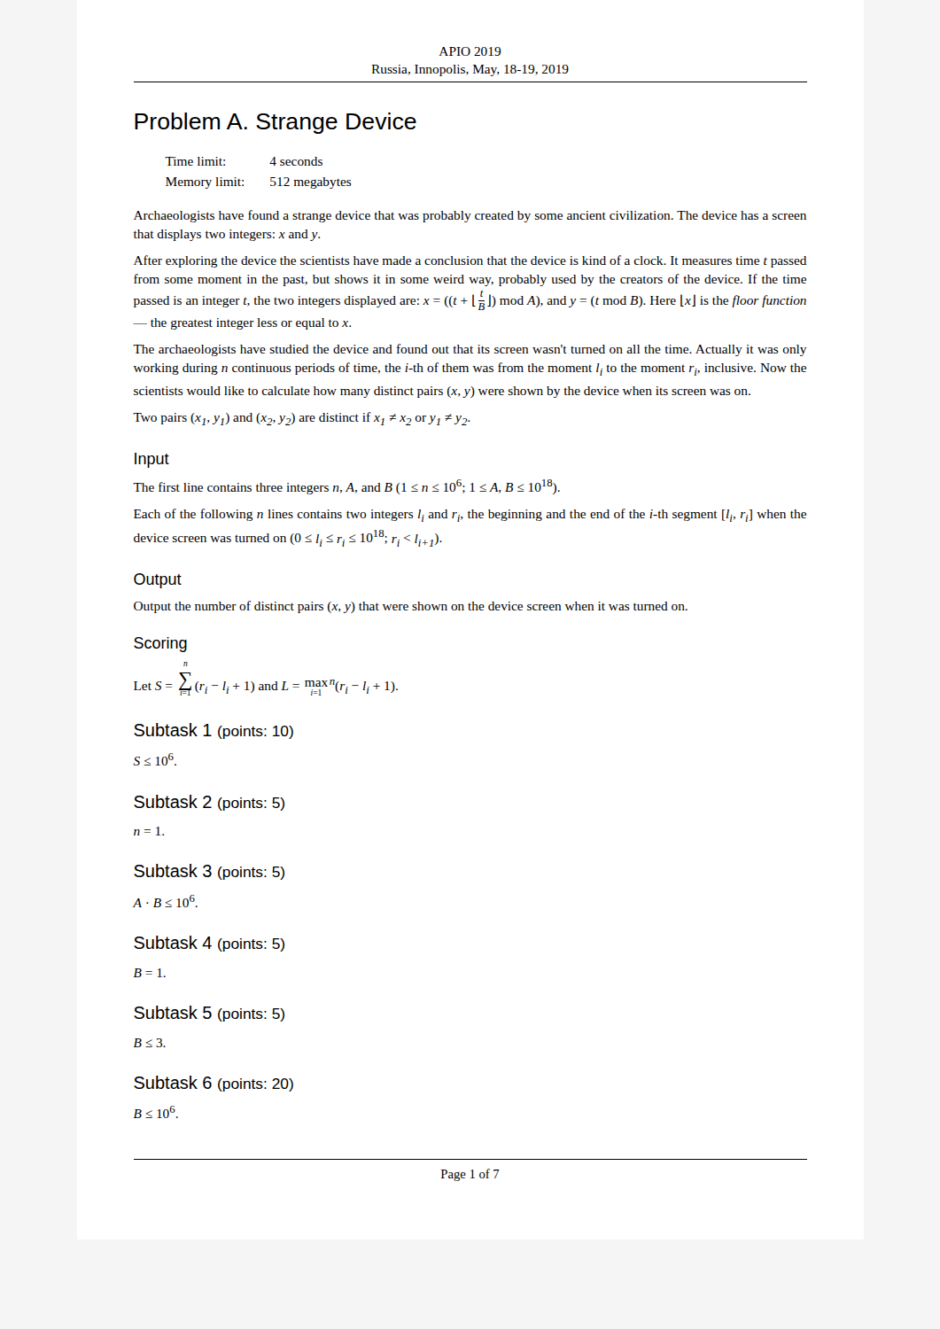APIO 2019
Russia, Innopolis, May, 18-19, 2019
Problem A. Strange Device
| Time limit: | 4 seconds |
| Memory limit: | 512 megabytes |
Archaeologists have found a strange device that was probably created by some ancient civilization. The device has a screen that displays two integers: x and y.
After exploring the device the scientists have made a conclusion that the device is kind of a clock. It measures time t passed from some moment in the past, but shows it in some weird way, probably used by the creators of the device. If the time passed is an integer t, the two integers displayed are: x = ((t + ⌊tB⌋) mod A), and y = (t mod B). Here ⌊x⌋ is the floor function — the greatest integer less or equal to x.
The archaeologists have studied the device and found out that its screen wasn't turned on all the time. Actually it was only working during n continuous periods of time, the i-th of them was from the moment li to the moment ri, inclusive. Now the scientists would like to calculate how many distinct pairs (x, y) were shown by the device when its screen was on.
Two pairs (x1, y1) and (x2, y2) are distinct if x1 ≠ x2 or y1 ≠ y2.
Input
The first line contains three integers n, A, and B (1 ≤ n ≤ 106; 1 ≤ A, B ≤ 1018).
Each of the following n lines contains two integers li and ri, the beginning and the end of the i-th segment [li, ri] when the device screen was turned on (0 ≤ li ≤ ri ≤ 1018; ri < li+1).
Output
Output the number of distinct pairs (x, y) that were shown on the device screen when it was turned on.
Scoring
Let S = n∑i=1(ri − li + 1) and L = max i=1n(ri − li + 1).
Subtask 1 (points: 10)
S ≤ 106.
Subtask 2 (points: 5)
n = 1.
Subtask 3 (points: 5)
A · B ≤ 106.
Subtask 4 (points: 5)
B = 1.
Subtask 5 (points: 5)
B ≤ 3.
Subtask 6 (points: 20)
B ≤ 106.
Page 1 of 7